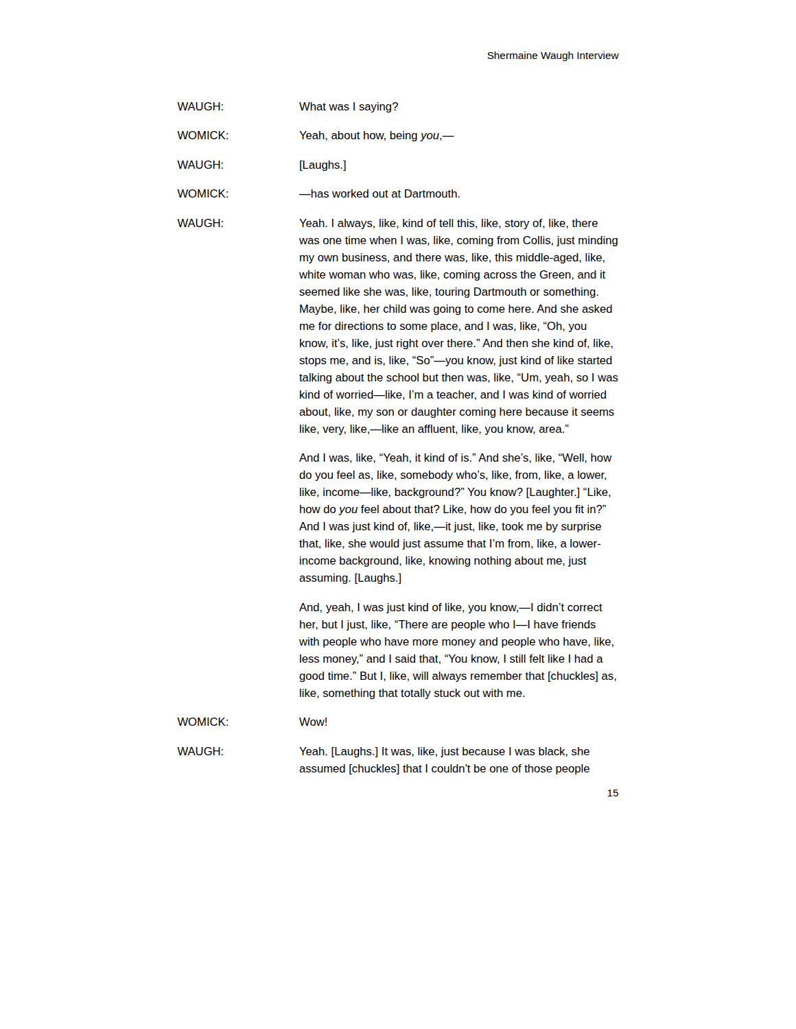Shermaine Waugh Interview
| WAUGH: | What was I saying? |
| WOMICK: | Yeah, about how, being you ,— |
| WAUGH: | [Laughs.] |
| WOMICK: | —has worked out at Dartmouth. |
| WAUGH: | Yeah. I always, like, kind of tell this, like, story of, like, there was one time when I was, like, coming from Collis, just minding my own business, and there was, like, this middle-aged, like, white woman who was, like, coming across the Green, and it seemed like she was, like, touring Dartmouth or something. Maybe, like, her child was going to come here. And she asked me for directions to some place, and I was, like, “Oh, you know, it’s, like, just right over there.” And then she kind of, like, stops me, and is, like, “So”—you know, just kind of like started talking about the school but then was, like, “Um, yeah, so I was kind of worried—like, I’m a teacher, and I was kind of worried about, like, my son or daughter coming here because it seems like, very, like,—like an affluent, like, you know, area.” And I was, like, “Yeah, it kind of is.” And she’s, like, “Well, how do you feel as, like, somebody who’s, like, from, like, a lower, like, income—like, background?” You know? [Laughter.] “Like, how do you feel about that? Like, how do you feel you fit in?” And I was just kind of, like,—it just, like, took me by surprise that, like, she would just assume that I’m from, like, a lower-income background, like, knowing nothing about me, just assuming. [Laughs.] And, yeah, I was just kind of like, you know,—I didn’t correct her, but I just, like, “There are people who I—I have friends with people who have more money and people who have, like, less money,” and I said that, “You know, I still felt like I had a good time.” But I, like, will always remember that [chuckles] as, like, something that totally stuck out with me. |
| WOMICK: | Wow! |
| WAUGH: | Yeah. [Laughs.] It was, like, just because I was black, she assumed [chuckles] that I couldn't be one of those people |
15